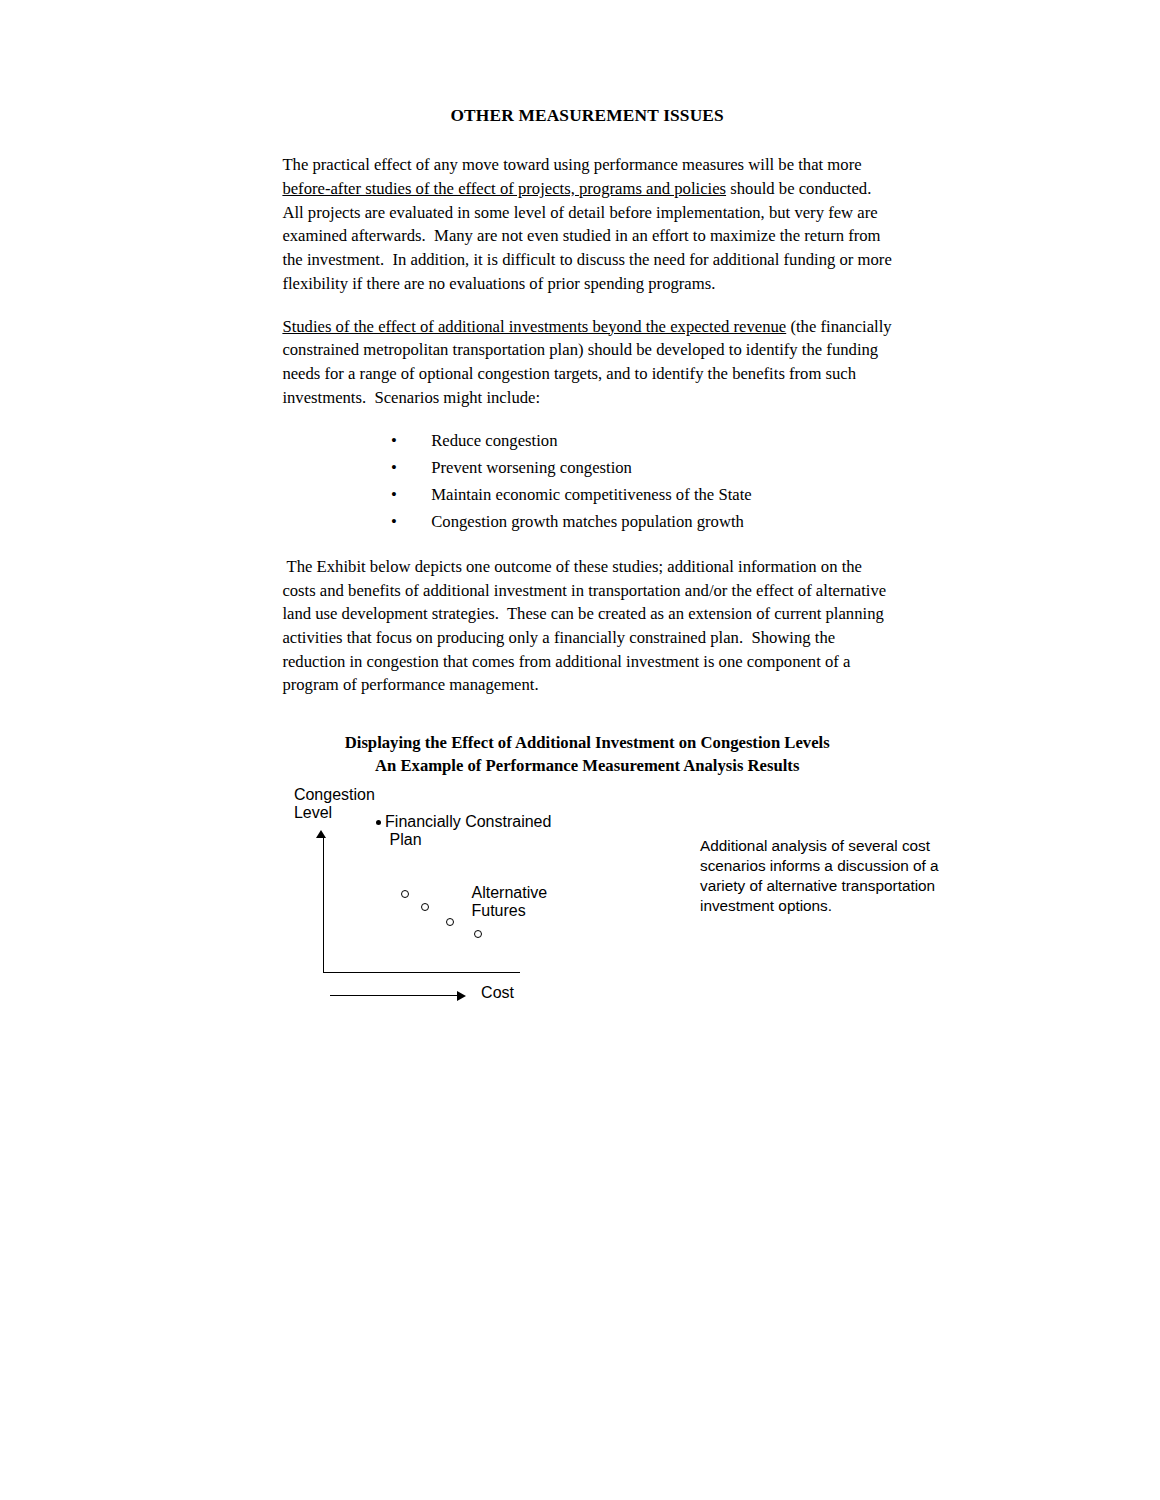OTHER MEASUREMENT ISSUES
The practical effect of any move toward using performance measures will be that more before-after studies of the effect of projects, programs and policies should be conducted. All projects are evaluated in some level of detail before implementation, but very few are examined afterwards. Many are not even studied in an effort to maximize the return from the investment. In addition, it is difficult to discuss the need for additional funding or more flexibility if there are no evaluations of prior spending programs.
Studies of the effect of additional investments beyond the expected revenue (the financially constrained metropolitan transportation plan) should be developed to identify the funding needs for a range of optional congestion targets, and to identify the benefits from such investments. Scenarios might include:
Reduce congestion
Prevent worsening congestion
Maintain economic competitiveness of the State
Congestion growth matches population growth
The Exhibit below depicts one outcome of these studies; additional information on the costs and benefits of additional investment in transportation and/or the effect of alternative land use development strategies. These can be created as an extension of current planning activities that focus on producing only a financially constrained plan. Showing the reduction in congestion that comes from additional investment is one component of a program of performance management.
Displaying the Effect of Additional Investment on Congestion Levels
An Example of Performance Measurement Analysis Results
Congestion
Level
Financially Constrained
Plan
Alternative
Futures
Cost
Additional analysis of several cost scenarios informs a discussion of a variety of alternative transportation investment options.